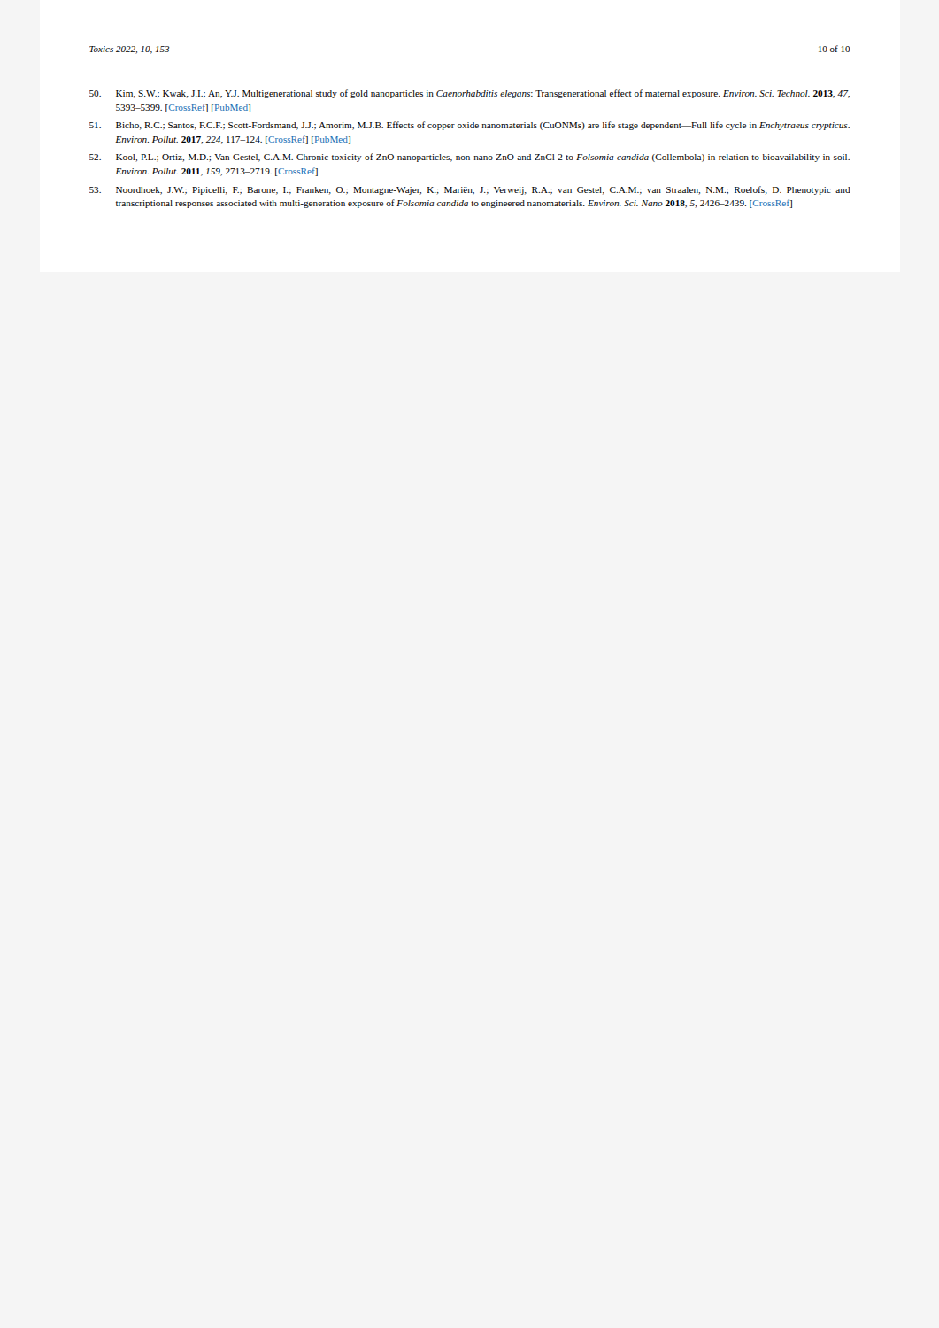Toxics 2022, 10, 153
10 of 10
Kim, S.W.; Kwak, J.I.; An, Y.J. Multigenerational study of gold nanoparticles in Caenorhabditis elegans: Transgenerational effect of maternal exposure. Environ. Sci. Technol. 2013, 47, 5393–5399. [CrossRef] [PubMed]
Bicho, R.C.; Santos, F.C.F.; Scott-Fordsmand, J.J.; Amorim, M.J.B. Effects of copper oxide nanomaterials (CuONMs) are life stage dependent—Full life cycle in Enchytraeus crypticus. Environ. Pollut. 2017, 224, 117–124. [CrossRef] [PubMed]
Kool, P.L.; Ortiz, M.D.; Van Gestel, C.A.M. Chronic toxicity of ZnO nanoparticles, non-nano ZnO and ZnCl 2 to Folsomia candida (Collembola) in relation to bioavailability in soil. Environ. Pollut. 2011, 159, 2713–2719. [CrossRef]
Noordhoek, J.W.; Pipicelli, F.; Barone, I.; Franken, O.; Montagne-Wajer, K.; Mariën, J.; Verweij, R.A.; van Gestel, C.A.M.; van Straalen, N.M.; Roelofs, D. Phenotypic and transcriptional responses associated with multi-generation exposure of Folsomia candida to engineered nanomaterials. Environ. Sci. Nano 2018, 5, 2426–2439. [CrossRef]